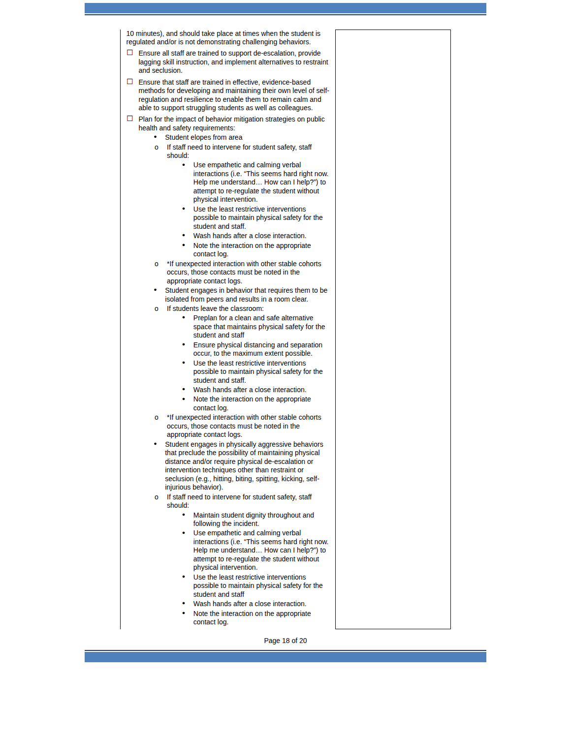10 minutes), and should take place at times when the student is regulated and/or is not demonstrating challenging behaviors.
Ensure all staff are trained to support de-escalation, provide lagging skill instruction, and implement alternatives to restraint and seclusion.
Ensure that staff are trained in effective, evidence-based methods for developing and maintaining their own level of self-regulation and resilience to enable them to remain calm and able to support struggling students as well as colleagues.
Plan for the impact of behavior mitigation strategies on public health and safety requirements:
Student elopes from area
If staff need to intervene for student safety, staff should:
Use empathetic and calming verbal interactions (i.e. “This seems hard right now. Help me understand… How can I help?”) to attempt to re-regulate the student without physical intervention.
Use the least restrictive interventions possible to maintain physical safety for the student and staff.
Wash hands after a close interaction.
Note the interaction on the appropriate contact log.
*If unexpected interaction with other stable cohorts occurs, those contacts must be noted in the appropriate contact logs.
Student engages in behavior that requires them to be isolated from peers and results in a room clear.
If students leave the classroom:
Preplan for a clean and safe alternative space that maintains physical safety for the student and staff
Ensure physical distancing and separation occur, to the maximum extent possible.
Use the least restrictive interventions possible to maintain physical safety for the student and staff.
Wash hands after a close interaction.
Note the interaction on the appropriate contact log.
*If unexpected interaction with other stable cohorts occurs, those contacts must be noted in the appropriate contact logs.
Student engages in physically aggressive behaviors that preclude the possibility of maintaining physical distance and/or require physical de-escalation or intervention techniques other than restraint or seclusion (e.g., hitting, biting, spitting, kicking, self-injurious behavior).
If staff need to intervene for student safety, staff should:
Maintain student dignity throughout and following the incident.
Use empathetic and calming verbal interactions (i.e. “This seems hard right now. Help me understand… How can I help?”) to attempt to re-regulate the student without physical intervention.
Use the least restrictive interventions possible to maintain physical safety for the student and staff
Wash hands after a close interaction.
Note the interaction on the appropriate contact log.
Page 18 of 20